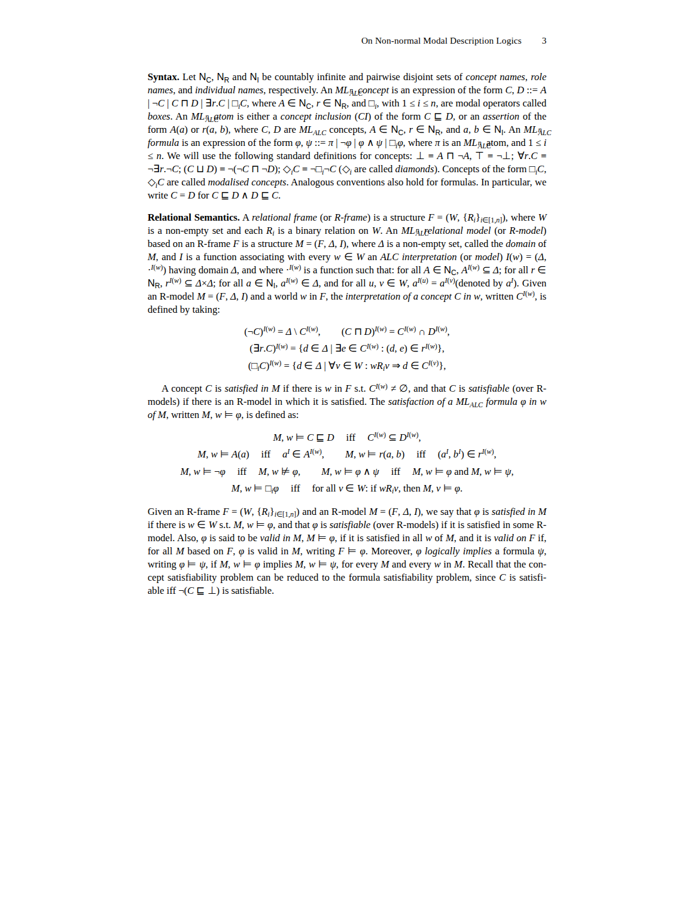On Non-normal Modal Description Logics 3
Syntax. Let NC, NR and NI be countably infinite and pairwise disjoint sets of concept names, role names, and individual names, respectively. An ML nALC concept is an expression of the form C, D ::= A | ¬C | C ⊓ D | ∃r.C | □iC, where A ∈ NC, r ∈ NR, and □i, with 1 ≤ i ≤ n, are modal operators called boxes. An ML nALC atom is either a concept inclusion (CI) of the form C ⊑ D, or an assertion of the form A(a) or r(a, b), where C, D are MLALC concepts, A ∈ NC, r ∈ NR, and a, b ∈ NI. An ML nALC formula is an expression of the form φ, ψ ::= π | ¬φ | φ ∧ ψ | □iφ, where π is an ML nALC atom, and 1 ≤ i ≤ n. We will use the following standard definitions for concepts: ⊥ ≡ A ⊓ ¬A, ⊤ ≡ ¬⊥; ∀r.C ≡ ¬∃r.¬C; (C ⊔ D) ≡ ¬(¬C ⊓ ¬D); ◇iC ≡ ¬□i¬C (◇i are called diamonds). Concepts of the form □iC, ◇iC are called modalised concepts. Analogous conventions also hold for formulas. In particular, we write C = D for C ⊑ D ∧ D ⊑ C.
Relational Semantics. A relational frame (or R-frame) is a structure F = (W, {Ri}i∈[1,n]), where W is a non-empty set and each Ri is a binary relation on W. An ML nALC relational model (or R-model) based on an R-frame F is a structure M = (F, Δ, I), where Δ is a non-empty set, called the domain of M, and I is a function associating with every w ∈ W an ALC interpretation (or model) I(w) = (Δ, ·I(w)) having domain Δ, and where ·I(w) is a function such that: for all A ∈ NC, AI(w) ⊆ Δ; for all r ∈ NR, rI(w) ⊆ Δ×Δ; for all a ∈ NI, aI(w) ∈ Δ, and for all u, v ∈ W, aI(u) = aI(v)(denoted by aI). Given an R-model M = (F, Δ, I) and a world w in F, the interpretation of a concept C in w, written CI(w), is defined by taking:
(¬C)I(w) = Δ \ CI(w), (C ⊓ D)I(w) = CI(w) ∩ DI(w), (∃r.C)I(w) = {d ∈ Δ | ∃e ∈ CI(w) : (d, e) ∈ rI(w)}, (□iC)I(w) = {d ∈ Δ | ∀v ∈ W : wRiv ⇒ d ∈ CI(v)},
A concept C is satisfied in M if there is w in F s.t. CI(w) ≠ ∅, and that C is satisfiable (over R-models) if there is an R-model in which it is satisfied. The satisfaction of a MLALC formula φ in w of M, written M, w ⊨ φ, is defined as:
M, w ⊨ C ⊑ D iff CI(w) ⊆ DI(w), M, w ⊨ A(a) iff aI ∈ AI(w), M, w ⊨ r(a, b) iff (aI, bI) ∈ rI(w), M, w ⊨ ¬φ iff M, w ⊭ φ, M, w ⊨ φ ∧ ψ iff M, w ⊨ φ and M, w ⊨ ψ, M, w ⊨ □iφ iff for all v ∈ W: if wRiv, then M, v ⊨ φ.
Given an R-frame F = (W, {Ri}i∈[1,n]) and an R-model M = (F, Δ, I), we say that φ is satisfied in M if there is w ∈ W s.t. M, w ⊨ φ, and that φ is satisfiable (over R-models) if it is satisfied in some R-model. Also, φ is said to be valid in M, M ⊨ φ, if it is satisfied in all w of M, and it is valid on F if, for all M based on F, φ is valid in M, writing F ⊨ φ. Moreover, φ logically implies a formula ψ, writing φ ⊨ ψ, if M, w ⊨ φ implies M, w ⊨ ψ, for every M and every w in M. Recall that the concept satisfiability problem can be reduced to the formula satisfiability problem, since C is satisfiable iff ¬(C ⊑ ⊥) is satisfiable.